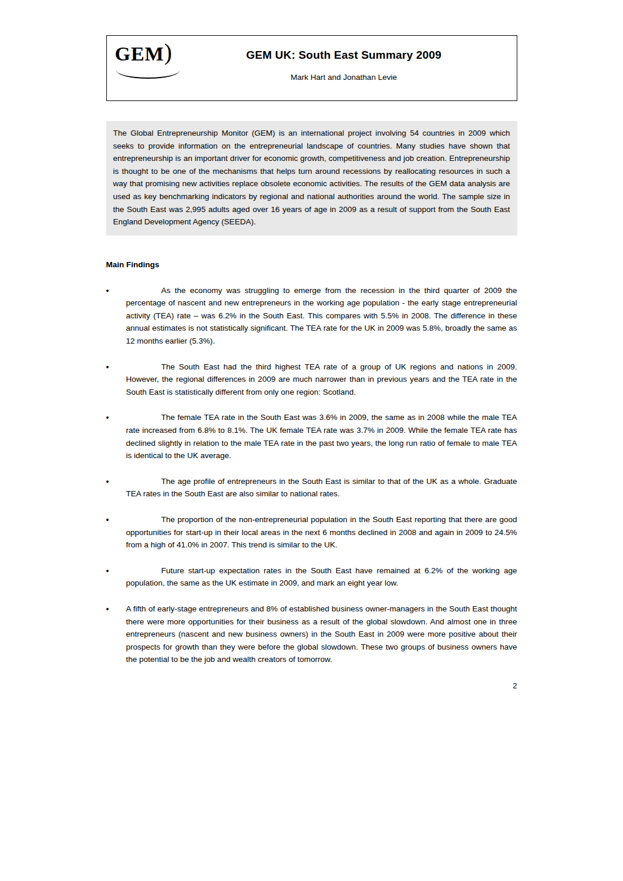GEM)
GEM UK: South East Summary 2009
Mark Hart and Jonathan Levie
The Global Entrepreneurship Monitor (GEM) is an international project involving 54 countries in 2009 which seeks to provide information on the entrepreneurial landscape of countries. Many studies have shown that entrepreneurship is an important driver for economic growth, competitiveness and job creation. Entrepreneurship is thought to be one of the mechanisms that helps turn around recessions by reallocating resources in such a way that promising new activities replace obsolete economic activities. The results of the GEM data analysis are used as key benchmarking indicators by regional and national authorities around the world. The sample size in the South East was 2,995 adults aged over 16 years of age in 2009 as a result of support from the South East England Development Agency (SEEDA).
Main Findings
As the economy was struggling to emerge from the recession in the third quarter of 2009 the percentage of nascent and new entrepreneurs in the working age population - the early stage entrepreneurial activity (TEA) rate – was 6.2% in the South East. This compares with 5.5% in 2008. The difference in these annual estimates is not statistically significant. The TEA rate for the UK in 2009 was 5.8%, broadly the same as 12 months earlier (5.3%).
The South East had the third highest TEA rate of a group of UK regions and nations in 2009. However, the regional differences in 2009 are much narrower than in previous years and the TEA rate in the South East is statistically different from only one region: Scotland.
The female TEA rate in the South East was 3.6% in 2009, the same as in 2008 while the male TEA rate increased from 6.8% to 8.1%. The UK female TEA rate was 3.7% in 2009. While the female TEA rate has declined slightly in relation to the male TEA rate in the past two years, the long run ratio of female to male TEA is identical to the UK average.
The age profile of entrepreneurs in the South East is similar to that of the UK as a whole. Graduate TEA rates in the South East are also similar to national rates.
The proportion of the non-entrepreneurial population in the South East reporting that there are good opportunities for start-up in their local areas in the next 6 months declined in 2008 and again in 2009 to 24.5% from a high of 41.0% in 2007. This trend is similar to the UK.
Future start-up expectation rates in the South East have remained at 6.2% of the working age population, the same as the UK estimate in 2009, and mark an eight year low.
A fifth of early-stage entrepreneurs and 8% of established business owner-managers in the South East thought there were more opportunities for their business as a result of the global slowdown. And almost one in three entrepreneurs (nascent and new business owners) in the South East in 2009 were more positive about their prospects for growth than they were before the global slowdown. These two groups of business owners have the potential to be the job and wealth creators of tomorrow.
2